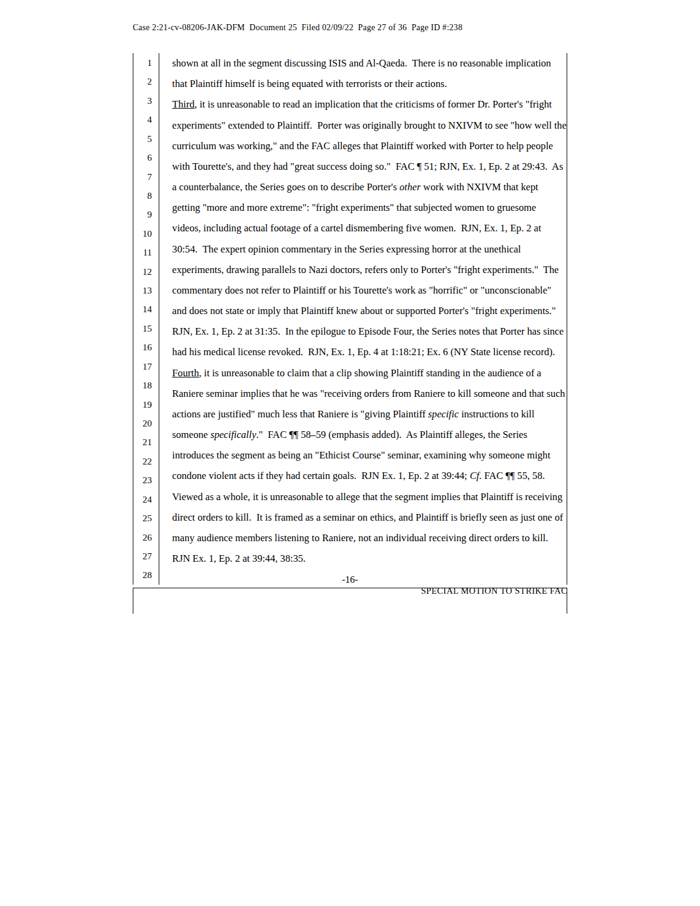Case 2:21-cv-08206-JAK-DFM Document 25 Filed 02/09/22 Page 27 of 36 Page ID #:238
1
2
3
4
5
6
7
8
9
10
11
12
13
14
15
16
17
18
19
20
21
22
23
24
25
26
27
28
shown at all in the segment discussing ISIS and Al-Qaeda. There is no reasonable implication that Plaintiff himself is being equated with terrorists or their actions.
Third, it is unreasonable to read an implication that the criticisms of former Dr. Porter's "fright experiments" extended to Plaintiff. Porter was originally brought to NXIVM to see "how well the curriculum was working," and the FAC alleges that Plaintiff worked with Porter to help people with Tourette's, and they had "great success doing so." FAC ¶ 51; RJN, Ex. 1, Ep. 2 at 29:43. As a counterbalance, the Series goes on to describe Porter's other work with NXIVM that kept getting "more and more extreme": "fright experiments" that subjected women to gruesome videos, including actual footage of a cartel dismembering five women. RJN, Ex. 1, Ep. 2 at 30:54. The expert opinion commentary in the Series expressing horror at the unethical experiments, drawing parallels to Nazi doctors, refers only to Porter's "fright experiments." The commentary does not refer to Plaintiff or his Tourette's work as "horrific" or "unconscionable" and does not state or imply that Plaintiff knew about or supported Porter's "fright experiments." RJN, Ex. 1, Ep. 2 at 31:35. In the epilogue to Episode Four, the Series notes that Porter has since had his medical license revoked. RJN, Ex. 1, Ep. 4 at 1:18:21; Ex. 6 (NY State license record).
Fourth, it is unreasonable to claim that a clip showing Plaintiff standing in the audience of a Raniere seminar implies that he was "receiving orders from Raniere to kill someone and that such actions are justified" much less that Raniere is "giving Plaintiff specific instructions to kill someone specifically." FAC ¶¶ 58–59 (emphasis added). As Plaintiff alleges, the Series introduces the segment as being an "Ethicist Course" seminar, examining why someone might condone violent acts if they had certain goals. RJN Ex. 1, Ep. 2 at 39:44; Cf. FAC ¶¶ 55, 58. Viewed as a whole, it is unreasonable to allege that the segment implies that Plaintiff is receiving direct orders to kill. It is framed as a seminar on ethics, and Plaintiff is briefly seen as just one of many audience members listening to Raniere, not an individual receiving direct orders to kill. RJN Ex. 1, Ep. 2 at 39:44, 38:35.
-16-
SPECIAL MOTION TO STRIKE FAC